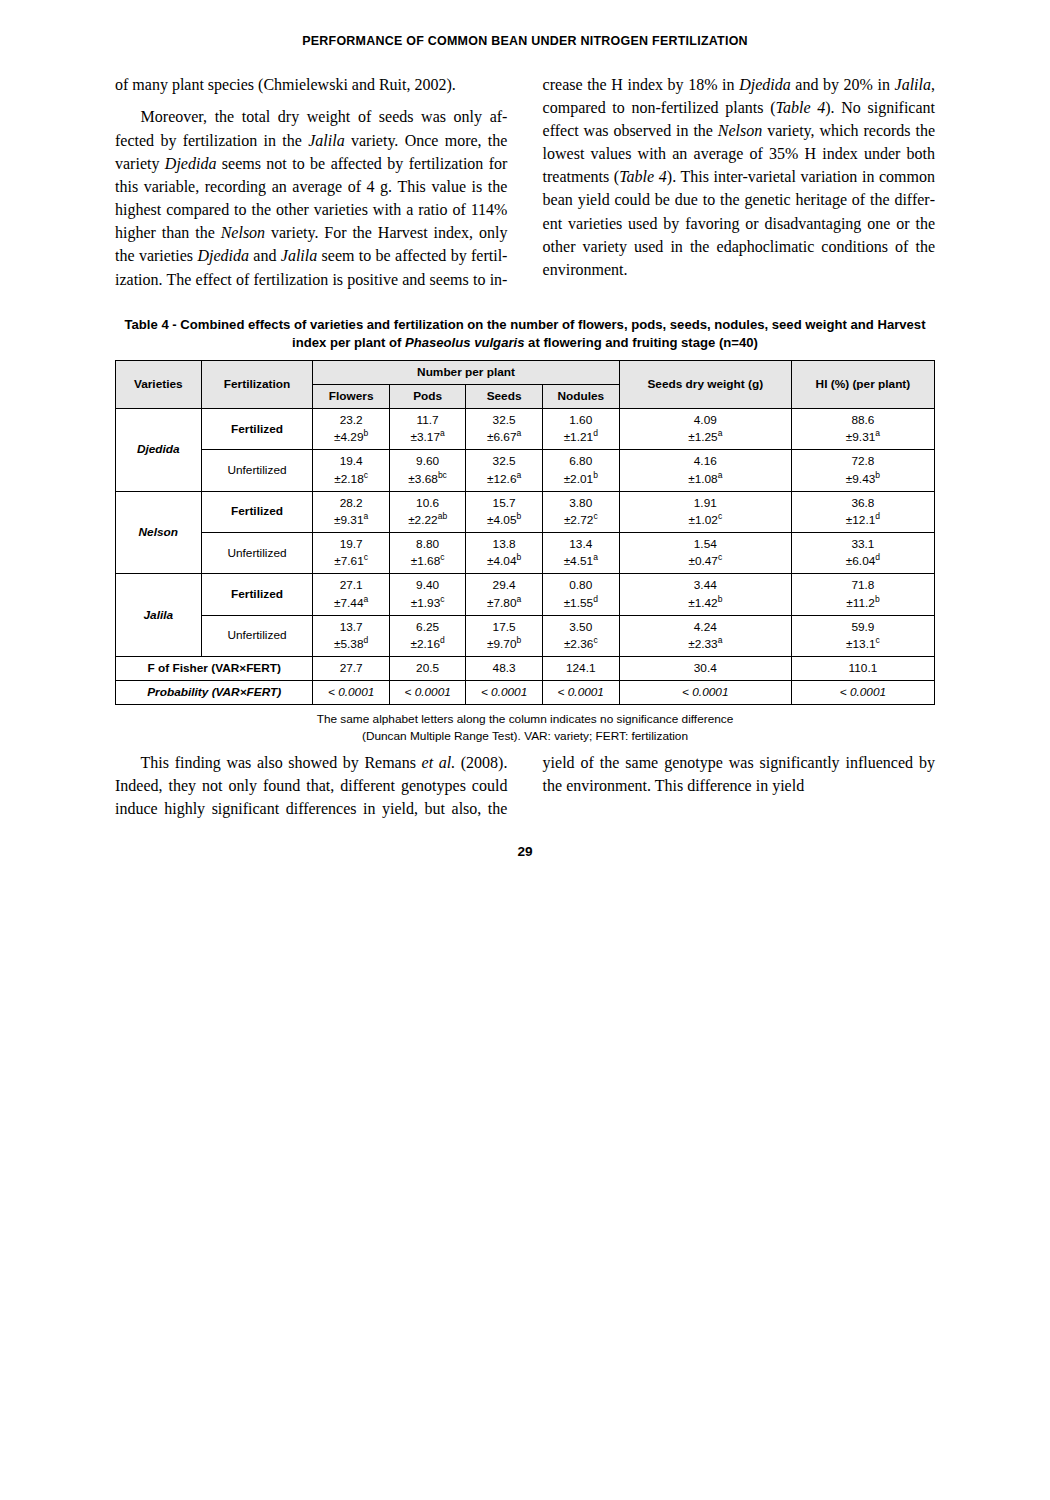PERFORMANCE OF COMMON BEAN UNDER NITROGEN FERTILIZATION
of many plant species (Chmielewski and Ruit, 2002).
Moreover, the total dry weight of seeds was only affected by fertilization in the Jalila variety. Once more, the variety Djedida seems not to be affected by fertilization for this variable, recording an average of 4 g. This value is the highest compared to the other varieties with a ratio of 114% higher than the Nelson variety. For the Harvest index, only the varieties Djedida and Jalila seem to be affected by fertilization. The effect of fertilization is positive and seems to increase the H index by 18% in Djedida and by 20% in Jalila, compared to non-fertilized plants (Table 4). No significant effect was observed in the Nelson variety, which records the lowest values with an average of 35% H index under both treatments (Table 4). This inter-varietal variation in common bean yield could be due to the genetic heritage of the different varieties used by favoring or disadvantaging one or the other variety used in the edaphoclimatic conditions of the environment.
Table 4 - Combined effects of varieties and fertilization on the number of flowers, pods, seeds, nodules, seed weight and Harvest index per plant of Phaseolus vulgaris at flowering and fruiting stage (n=40)
| Varieties | Fertilization | Number per plant | Seeds dry weight (g) | HI (%) (per plant) |
| --- | --- | --- | --- | --- |
| Flowers | Pods | Seeds | Nodules |
| Djedida | Fertilized | 23.2 ±4.29 b | 11.7 ±3.17 a | 32.5 ±6.67 a | 1.60 ±1.21 d | 4.09 ±1.25 a | 88.6 ±9.31 a |
| Unfertilized | 19.4 ±2.18 c | 9.60 ±3.68 bc | 32.5 ±12.6 a | 6.80 ±2.01 b | 4.16 ±1.08 a | 72.8 ±9.43 b |
| Nelson | Fertilized | 28.2 ±9.31 a | 10.6 ±2.22 ab | 15.7 ±4.05 b | 3.80 ±2.72 c | 1.91 ±1.02 c | 36.8 ±12.1 d |
| Unfertilized | 19.7 ±7.61 c | 8.80 ±1.68 c | 13.8 ±4.04 b | 13.4 ±4.51 a | 1.54 ±0.47 c | 33.1 ±6.04 d |
| Jalila | Fertilized | 27.1 ±7.44 a | 9.40 ±1.93 c | 29.4 ±7.80 a | 0.80 ±1.55 d | 3.44 ±1.42 b | 71.8 ±11.2 b |
| Unfertilized | 13.7 ±5.38 d | 6.25 ±2.16 d | 17.5 ±9.70 b | 3.50 ±2.36 c | 4.24 ±2.33 a | 59.9 ±13.1 c |
| F of Fisher (VAR×FERT) | 27.7 | 20.5 | 48.3 | 124.1 | 30.4 | 110.1 |
| Probability (VAR×FERT) | < 0.0001 | < 0.0001 | < 0.0001 | < 0.0001 | < 0.0001 | < 0.0001 |
The same alphabet letters along the column indicates no significance difference
(Duncan Multiple Range Test). VAR: variety; FERT: fertilization
This finding was also showed by Remans et al. (2008). Indeed, they not only found that, different genotypes could induce highly significant differences in yield, but also, the yield of the same genotype was significantly influenced by the environment. This difference in yield
29